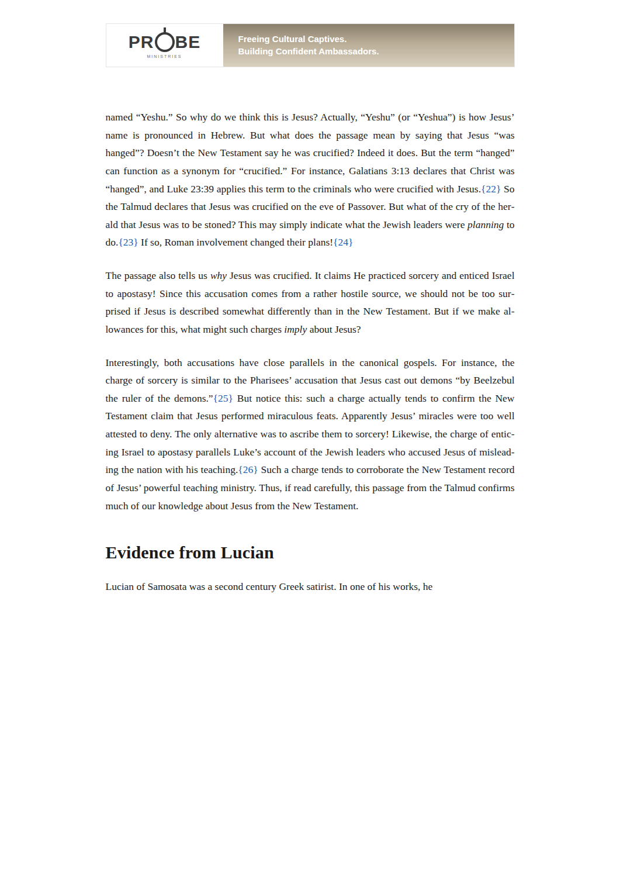PR BE
MINISTRIES
Freeing Cultural Captives.
Building Confident Ambassadors.
named “Yeshu.” So why do we think this is Jesus? Actually, “Yeshu” (or “Yeshua”) is how Jesus’ name is pronounced in Hebrew. But what does the passage mean by saying that Jesus “was hanged”? Doesn’t the New Testament say he was crucified? Indeed it does. But the term “hanged” can function as a synonym for “crucified.” For instance, Galatians 3:13 declares that Christ was “hanged”, and Luke 23:39 applies this term to the criminals who were crucified with Jesus.{22} So the Talmud declares that Jesus was crucified on the eve of Passover. But what of the cry of the herald that Jesus was to be stoned? This may simply indicate what the Jewish leaders were planning to do.{23} If so, Roman involvement changed their plans!{24}
The passage also tells us why Jesus was crucified. It claims He practiced sorcery and enticed Israel to apostasy! Since this accusation comes from a rather hostile source, we should not be too surprised if Jesus is described somewhat differently than in the New Testament. But if we make allowances for this, what might such charges imply about Jesus?
Interestingly, both accusations have close parallels in the canonical gospels. For instance, the charge of sorcery is similar to the Pharisees’ accusation that Jesus cast out demons “by Beelzebul the ruler of the demons.”{25} But notice this: such a charge actually tends to confirm the New Testament claim that Jesus performed miraculous feats. Apparently Jesus’ miracles were too well attested to deny. The only alternative was to ascribe them to sorcery! Likewise, the charge of enticing Israel to apostasy parallels Luke’s account of the Jewish leaders who accused Jesus of misleading the nation with his teaching.{26} Such a charge tends to corroborate the New Testament record of Jesus’ powerful teaching ministry. Thus, if read carefully, this passage from the Talmud confirms much of our knowledge about Jesus from the New Testament.
Evidence from Lucian
Lucian of Samosata was a second century Greek satirist. In one of his works, he